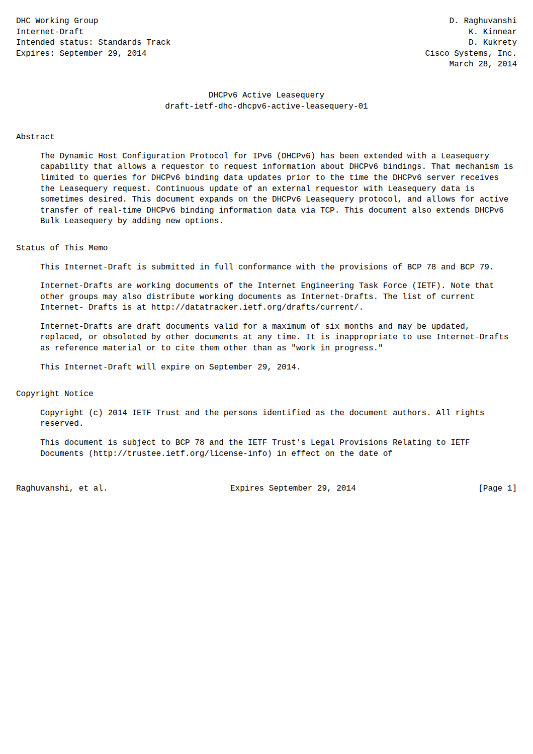| DHC Working Group | D. Raghuvanshi |
| Internet-Draft | K. Kinnear |
| Intended status: Standards Track | D. Kukrety |
| Expires: September 29, 2014 | Cisco Systems, Inc. |
| | March 28, 2014 |
DHCPv6 Active Leasequery draft-ietf-dhc-dhcpv6-active-leasequery-01
Abstract
The Dynamic Host Configuration Protocol for IPv6 (DHCPv6) has been extended with a Leasequery capability that allows a requestor to request information about DHCPv6 bindings. That mechanism is limited to queries for DHCPv6 binding data updates prior to the time the DHCPv6 server receives the Leasequery request. Continuous update of an external requestor with Leasequery data is sometimes desired. This document expands on the DHCPv6 Leasequery protocol, and allows for active transfer of real-time DHCPv6 binding information data via TCP. This document also extends DHCPv6 Bulk Leasequery by adding new options.
Status of This Memo
This Internet-Draft is submitted in full conformance with the provisions of BCP 78 and BCP 79.
Internet-Drafts are working documents of the Internet Engineering Task Force (IETF). Note that other groups may also distribute working documents as Internet-Drafts. The list of current Internet- Drafts is at http://datatracker.ietf.org/drafts/current/.
Internet-Drafts are draft documents valid for a maximum of six months and may be updated, replaced, or obsoleted by other documents at any time. It is inappropriate to use Internet-Drafts as reference material or to cite them other than as "work in progress."
This Internet-Draft will expire on September 29, 2014.
Copyright Notice
Copyright (c) 2014 IETF Trust and the persons identified as the document authors. All rights reserved.
This document is subject to BCP 78 and the IETF Trust's Legal Provisions Relating to IETF Documents (http://trustee.ietf.org/license-info) in effect on the date of
Raghuvanshi, et al. Expires September 29, 2014 [Page 1]